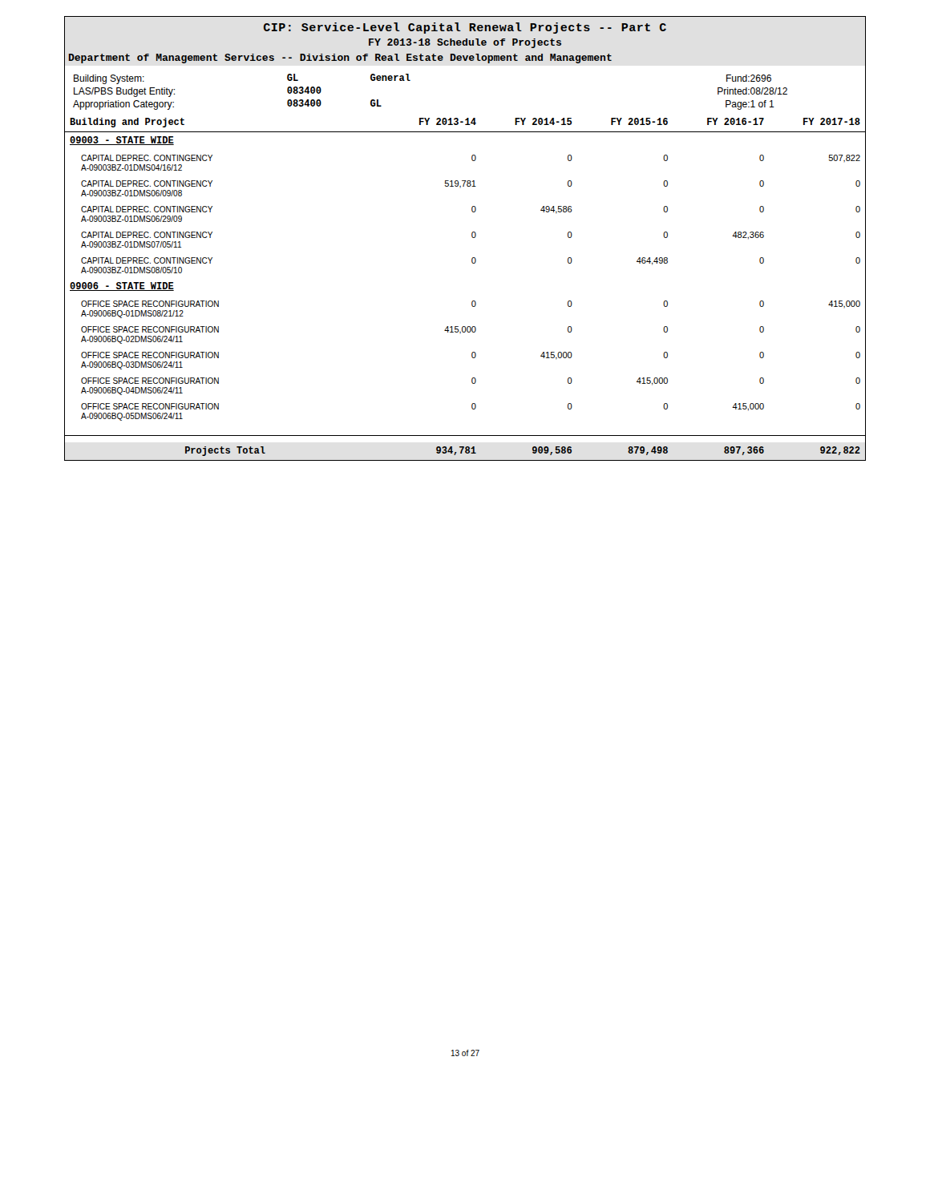CIP: Service-Level Capital Renewal Projects -- Part C
FY 2013-18 Schedule of Projects
Department of Management Services -- Division of Real Estate Development and Management
| Building System: | GL | General | Fund: | 2696 |
| LAS/PBS Budget Entity: | 083400 | | Printed: | 08/28/12 |
| Appropriation Category: | 083400 | GL | Page: | 1 of 1 |
| Building and Project | FY 2013-14 | FY 2014-15 | FY 2015-16 | FY 2016-17 | FY 2017-18 |
| --- | --- | --- | --- | --- | --- |
| 09003 - STATE WIDE |
| CAPITAL DEPREC. CONTINGENCY A-09003BZ-01DMS04/16/12 | 0 | 0 | 0 | 0 | 507,822 |
| CAPITAL DEPREC. CONTINGENCY A-09003BZ-01DMS06/09/08 | 519,781 | 0 | 0 | 0 | 0 |
| CAPITAL DEPREC. CONTINGENCY A-09003BZ-01DMS06/29/09 | 0 | 494,586 | 0 | 0 | 0 |
| CAPITAL DEPREC. CONTINGENCY A-09003BZ-01DMS07/05/11 | 0 | 0 | 0 | 482,366 | 0 |
| CAPITAL DEPREC. CONTINGENCY A-09003BZ-01DMS08/05/10 | 0 | 0 | 464,498 | 0 | 0 |
| 09006 - STATE WIDE |
| OFFICE SPACE RECONFIGURATION A-09006BQ-01DMS08/21/12 | 0 | 0 | 0 | 0 | 415,000 |
| OFFICE SPACE RECONFIGURATION A-09006BQ-02DMS06/24/11 | 415,000 | 0 | 0 | 0 | 0 |
| OFFICE SPACE RECONFIGURATION A-09006BQ-03DMS06/24/11 | 0 | 415,000 | 0 | 0 | 0 |
| OFFICE SPACE RECONFIGURATION A-09006BQ-04DMS06/24/11 | 0 | 0 | 415,000 | 0 | 0 |
| OFFICE SPACE RECONFIGURATION A-09006BQ-05DMS06/24/11 | 0 | 0 | 0 | 415,000 | 0 |
| Projects Total | 934,781 | 909,586 | 879,498 | 897,366 | 922,822 |
13 of 27